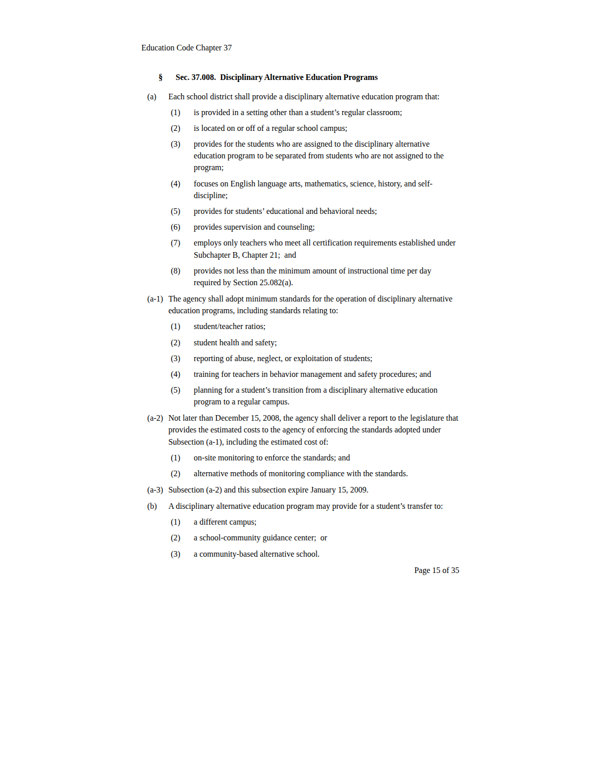Education Code Chapter 37
§Sec. 37.008. Disciplinary Alternative Education Programs
(a)
Each school district shall provide a disciplinary alternative education program that:
(1) is provided in a setting other than a student’s regular classroom;
(2) is located on or off of a regular school campus;
(3) provides for the students who are assigned to the disciplinary alternative education program to be separated from students who are not assigned to the program;
(4) focuses on English language arts, mathematics, science, history, and self-discipline;
(5) provides for students’ educational and behavioral needs;
(6) provides supervision and counseling;
(7) employs only teachers who meet all certification requirements established under Subchapter B, Chapter 21; and
(8) provides not less than the minimum amount of instructional time per day required by Section 25.082(a).
(a-1)
The agency shall adopt minimum standards for the operation of disciplinary alternative education programs, including standards relating to:
(1) student/teacher ratios;
(2) student health and safety;
(3) reporting of abuse, neglect, or exploitation of students;
(4) training for teachers in behavior management and safety procedures; and
(5) planning for a student’s transition from a disciplinary alternative education program to a regular campus.
(a-2)
Not later than December 15, 2008, the agency shall deliver a report to the legislature that provides the estimated costs to the agency of enforcing the standards adopted under Subsection (a-1), including the estimated cost of:
(1) on-site monitoring to enforce the standards; and
(2) alternative methods of monitoring compliance with the standards.
(a-3)
Subsection (a-2) and this subsection expire January 15, 2009.
(b)
A disciplinary alternative education program may provide for a student’s transfer to:
(1) a different campus;
(2) a school-community guidance center; or
(3) a community-based alternative school.
Page 15 of 35